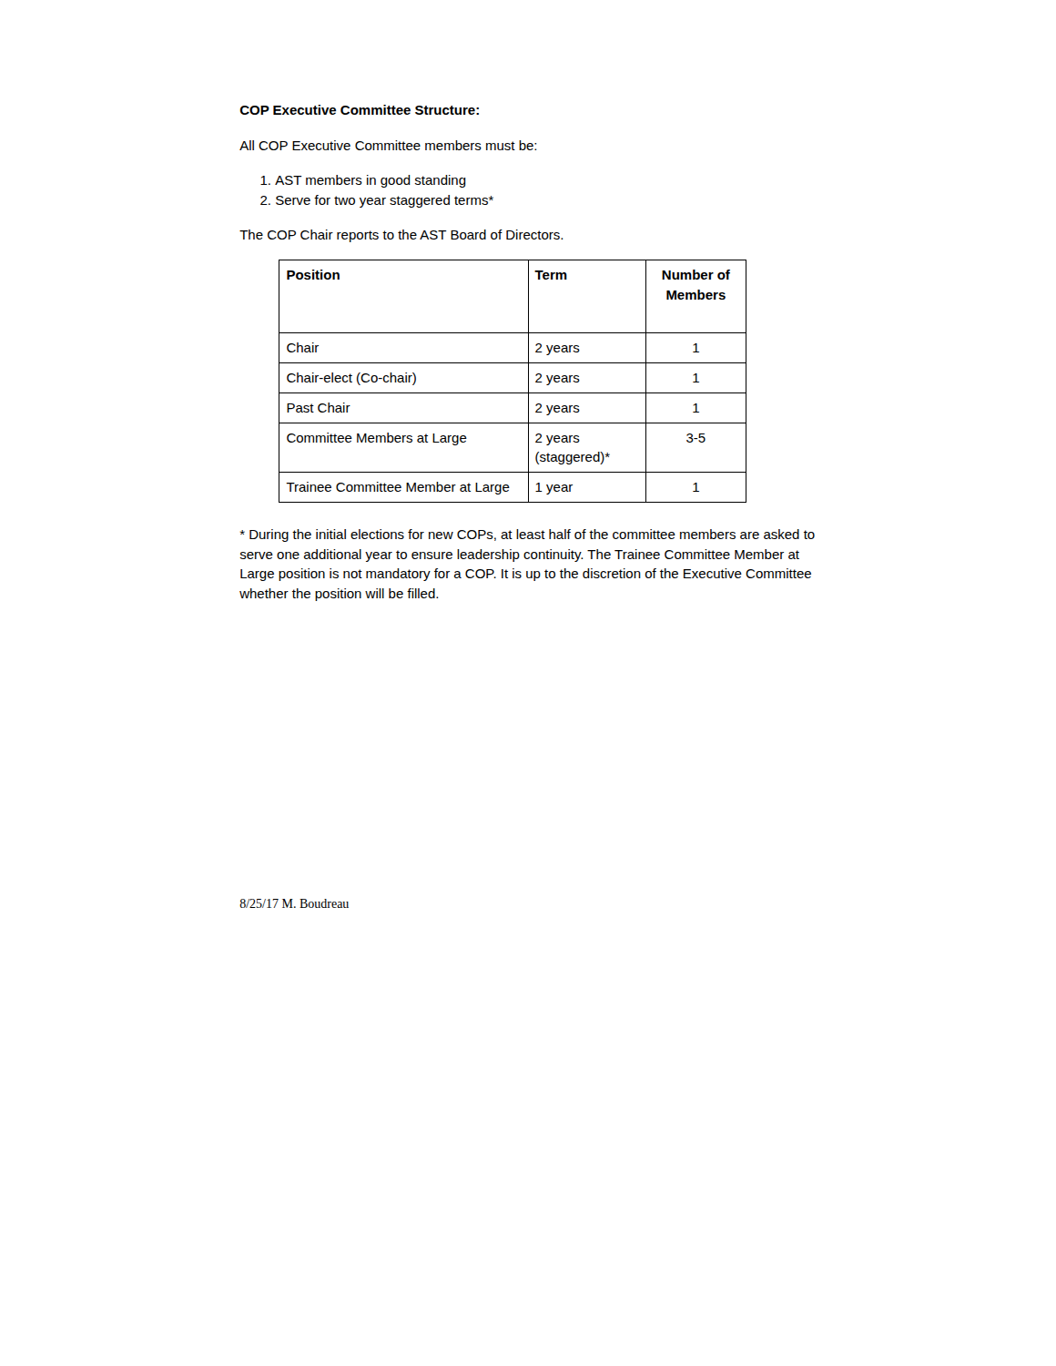COP Executive Committee Structure:
All COP Executive Committee members must be:
AST members in good standing
Serve for two year staggered terms*
The COP Chair reports to the AST Board of Directors.
| Position | Term | Number of Members |
| --- | --- | --- |
| Chair | 2 years | 1 |
| Chair-elect (Co-chair) | 2 years | 1 |
| Past Chair | 2 years | 1 |
| Committee Members at Large | 2 years (staggered)* | 3-5 |
| Trainee Committee Member at Large | 1 year | 1 |
* During the initial elections for new COPs, at least half of the committee members are asked to serve one additional year to ensure leadership continuity. The Trainee Committee Member at Large position is not mandatory for a COP. It is up to the discretion of the Executive Committee whether the position will be filled.
8/25/17 M. Boudreau